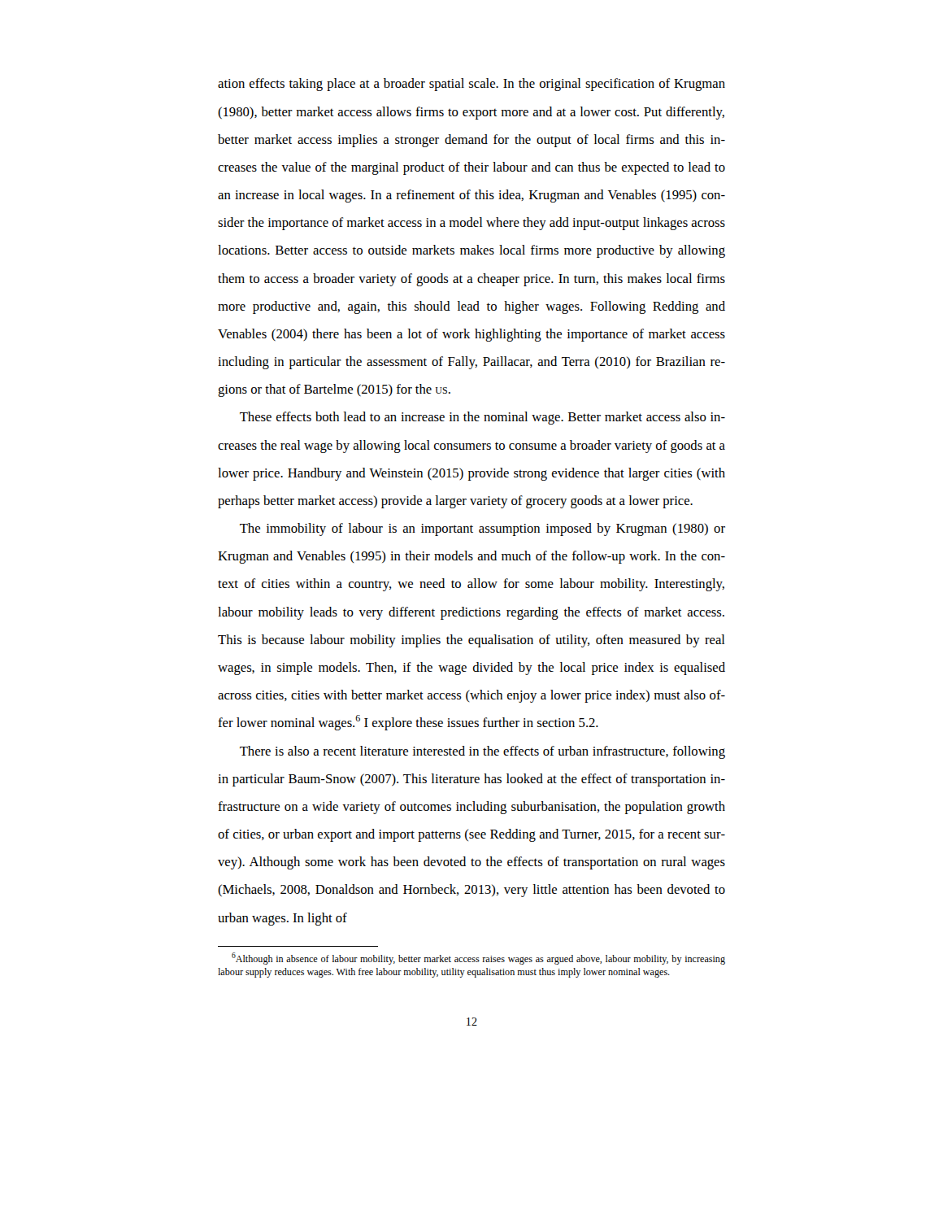ation effects taking place at a broader spatial scale. In the original specification of Krugman (1980), better market access allows firms to export more and at a lower cost. Put differently, better market access implies a stronger demand for the output of local firms and this increases the value of the marginal product of their labour and can thus be expected to lead to an increase in local wages. In a refinement of this idea, Krugman and Venables (1995) consider the importance of market access in a model where they add input-output linkages across locations. Better access to outside markets makes local firms more productive by allowing them to access a broader variety of goods at a cheaper price. In turn, this makes local firms more productive and, again, this should lead to higher wages. Following Redding and Venables (2004) there has been a lot of work highlighting the importance of market access including in particular the assessment of Fally, Paillacar, and Terra (2010) for Brazilian regions or that of Bartelme (2015) for the us.
These effects both lead to an increase in the nominal wage. Better market access also increases the real wage by allowing local consumers to consume a broader variety of goods at a lower price. Handbury and Weinstein (2015) provide strong evidence that larger cities (with perhaps better market access) provide a larger variety of grocery goods at a lower price.
The immobility of labour is an important assumption imposed by Krugman (1980) or Krugman and Venables (1995) in their models and much of the follow-up work. In the context of cities within a country, we need to allow for some labour mobility. Interestingly, labour mobility leads to very different predictions regarding the effects of market access. This is because labour mobility implies the equalisation of utility, often measured by real wages, in simple models. Then, if the wage divided by the local price index is equalised across cities, cities with better market access (which enjoy a lower price index) must also offer lower nominal wages.6 I explore these issues further in section 5.2.
There is also a recent literature interested in the effects of urban infrastructure, following in particular Baum-Snow (2007). This literature has looked at the effect of transportation infrastructure on a wide variety of outcomes including suburbanisation, the population growth of cities, or urban export and import patterns (see Redding and Turner, 2015, for a recent survey). Although some work has been devoted to the effects of transportation on rural wages (Michaels, 2008, Donaldson and Hornbeck, 2013), very little attention has been devoted to urban wages. In light of
6Although in absence of labour mobility, better market access raises wages as argued above, labour mobility, by increasing labour supply reduces wages. With free labour mobility, utility equalisation must thus imply lower nominal wages.
12